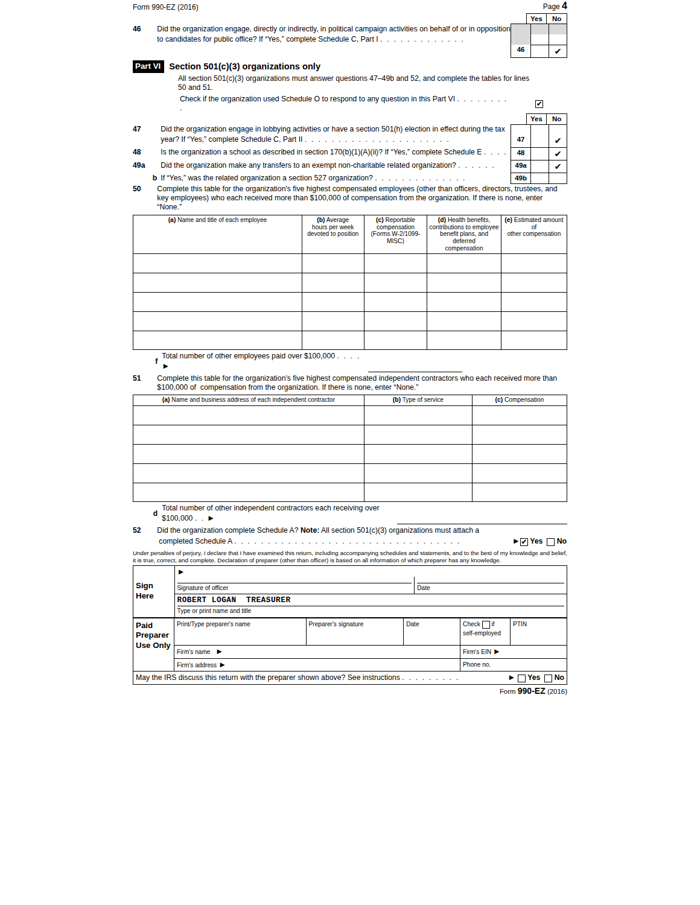Form 990-EZ (2016)
Page 4
| | | Yes | No |
| 46 | Did the organization engage, directly or indirectly, in political campaign activities on behalf of or in opposition | | | |
| | to candidates for public office? If “Yes,” complete Schedule C, Part I . . . . . . . . . . . . . | | |
| | | 46 | | ✔ |
Part VI
Section 501(c)(3) organizations only
All section 501(c)(3) organizations must answer questions 47–49b and 52, and complete the tables for lines
50 and 51.
| | Check if the organization used Schedule O to respond to any question in this Part VI . . . . . . . . . | | ✔ | |
| | | Yes | No |
| 47 | Did the organization engage in lobbying activities or have a section 501(h) election in effect during the tax | | | |
| | year? If “Yes,” complete Schedule C, Part II . . . . . . . . . . . . . . . . . . . . . . | 47 | | ✔ |
| 48 | Is the organization a school as described in section 170(b)(1)(A)(ii)? If “Yes,” complete Schedule E . . . . | 48 | | ✔ |
| 49a | Did the organization make any transfers to an exempt non-charitable related organization? . . . . . . | 49a | | ✔ |
| b | If “Yes,” was the related organization a section 527 organization? . . . . . . . . . . . . . . | 49b | | |
| 50 | Complete this table for the organization's five highest compensated employees (other than officers, directors, trustees, and key employees) who each received more than $100,000 of compensation from the organization. If there is none, enter “None.” |
| (a) Name and title of each employee | (b) Average hours per week devoted to position | (c) Reportable compensation (Forms W-2/1099-MISC) | (d) Health benefits, contributions to employee benefit plans, and deferred compensation | (e) Estimated amount of other compensation |
| --- | --- | --- | --- | --- |
| f | Total number of other employees paid over $100,000 . . . . ► | | |
| 51 | Complete this table for the organization's five highest compensated independent contractors who each received more than $100,000 of compensation from the organization. If there is none, enter “None.” |
| (a) Name and business address of each independent contractor | (b) Type of service | (c) Compensation |
| --- | --- | --- |
| d | Total number of other independent contractors each receiving over $100,000 . . ► | |
| 52 | Did the organization complete Schedule A? Note: All section 501(c)(3) organizations must attach a | | | |
| | completed Schedule A . . . . . . . . . . . . . . . . . . . . . . . . . . . . . . . . . . | ► ✔ Yes No |
Under penalties of perjury, I declare that I have examined this return, including accompanying schedules and statements, and to the best of my knowledge and belief, it is true, correct, and complete. Declaration of preparer (other than officer) is based on all information of which preparer has any knowledge.
| Sign Here | ► |
| Signature of officer | Date |
| ROBERT LOGAN TREASURER Type or print name and title |
| Paid Preparer Use Only | Print/Type preparer's name | Preparer's signature | Date | Check if self-employed | PTIN |
| Firm's name ► | Firm's EIN ► |
| Firm's address ► | Phone no. |
| May the IRS discuss this return with the preparer shown above? See instructions . . . . . . . . . | ► Yes No |
Form 990-EZ (2016)